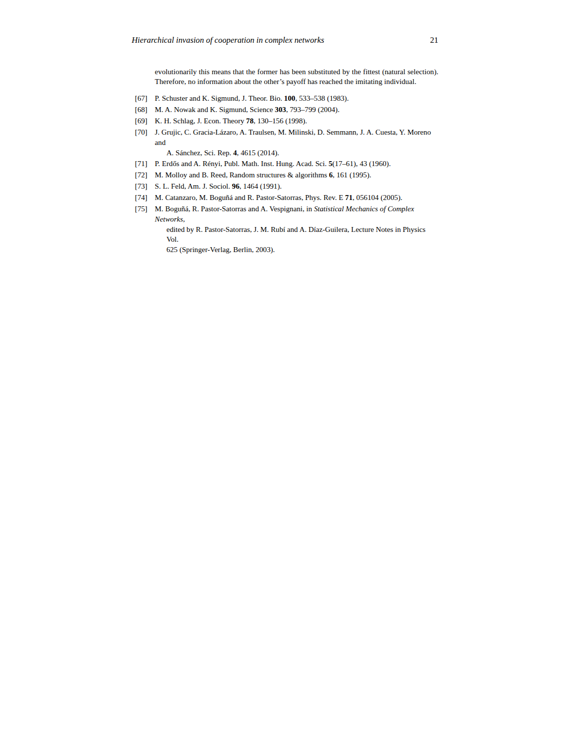Hierarchical invasion of cooperation in complex networks 21
evolutionarily this means that the former has been substituted by the fittest (natural selection). Therefore, no information about the other’s payoff has reached the imitating individual.
[67] P. Schuster and K. Sigmund, J. Theor. Bio. 100, 533–538 (1983).
[68] M. A. Nowak and K. Sigmund, Science 303, 793–799 (2004).
[69] K. H. Schlag, J. Econ. Theory 78, 130–156 (1998).
[70] J. Grujic, C. Gracia-Lázaro, A. Traulsen, M. Milinski, D. Semmann, J. A. Cuesta, Y. Moreno andA. Sánchez, Sci. Rep. 4, 4615 (2014).
[71] P. Erdős and A. Rényi, Publ. Math. Inst. Hung. Acad. Sci. 5(17–61), 43 (1960).
[72] M. Molloy and B. Reed, Random structures & algorithms 6, 161 (1995).
[73] S. L. Feld, Am. J. Sociol. 96, 1464 (1991).
[74] M. Catanzaro, M. Boguñá and R. Pastor-Satorras, Phys. Rev. E 71, 056104 (2005).
[75] M. Boguñá, R. Pastor-Satorras and A. Vespignani, in Statistical Mechanics of Complex Networks,edited by R. Pastor-Satorras, J. M. Rubí and A. Díaz-Guilera, Lecture Notes in Physics Vol. 625 (Springer-Verlag, Berlin, 2003).